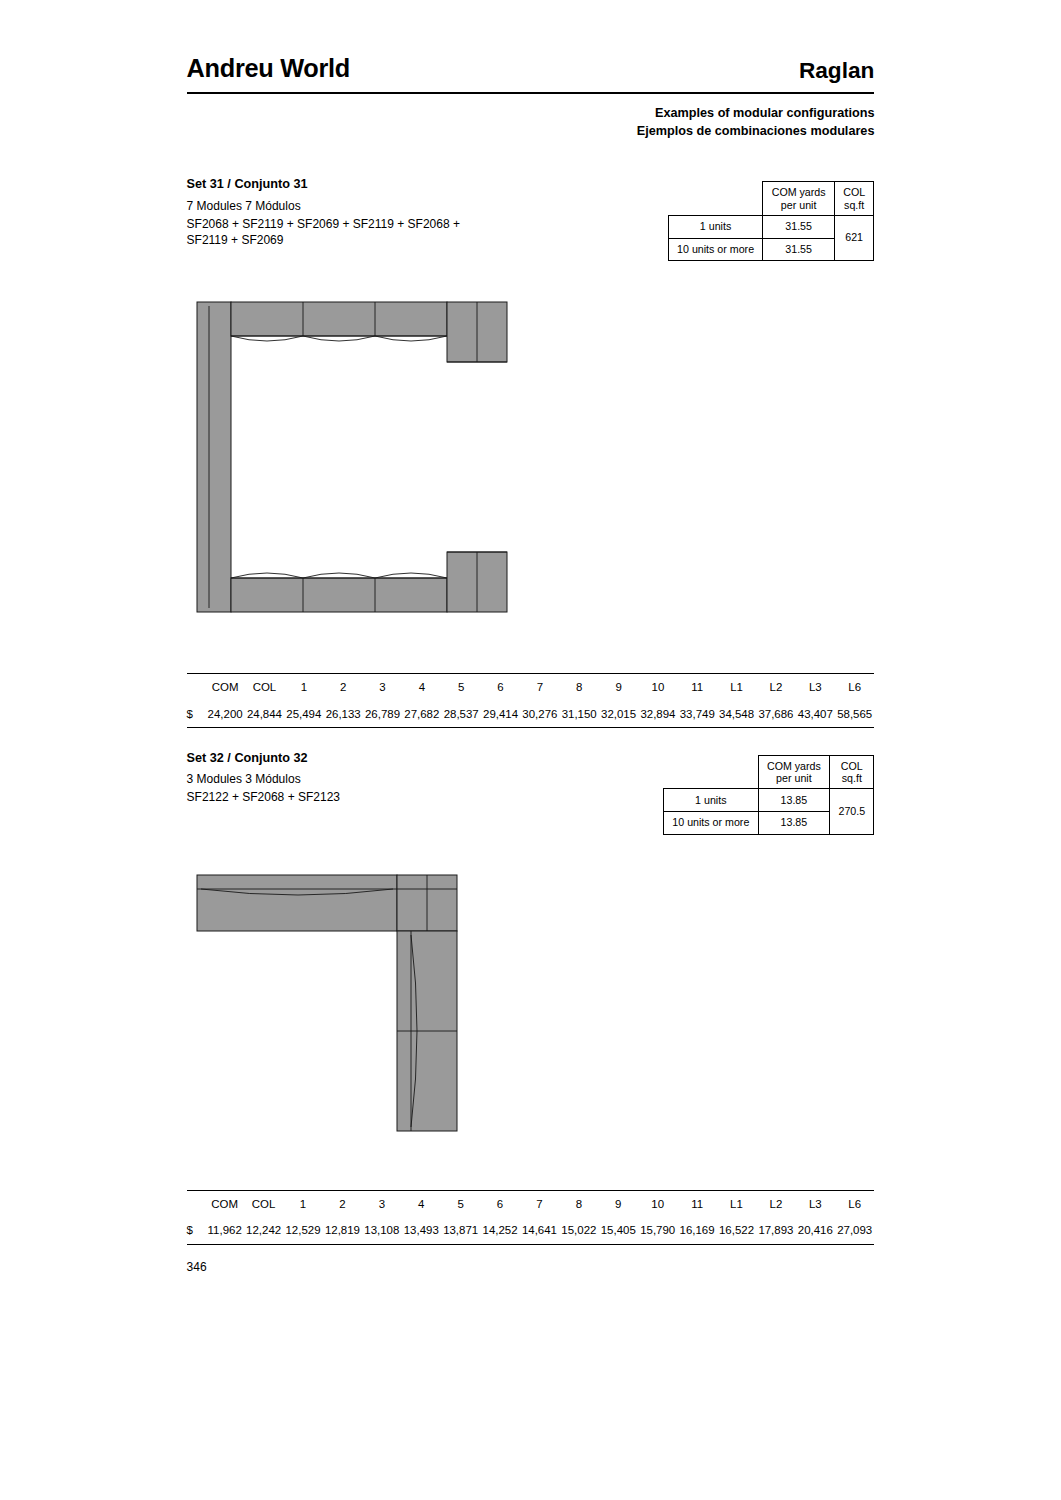Andreu World
Raglan
Examples of modular configurations
Ejemplos de combinaciones modulares
Set 31 / Conjunto 31
7 Modules 7 Módulos
SF2068 + SF2119 + SF2069 + SF2119 + SF2068 +
SF2119 + SF2069
| | COM yards per unit | COL sq.ft |
| 1 units | 31.55 | 621 |
| 10 units or more | 31.55 |
| | COM | COL | 1 | 2 | 3 | 4 | 5 | 6 | 7 | 8 | 9 | 10 | 11 | L1 | L2 | L3 | L6 |
| --- | --- | --- | --- | --- | --- | --- | --- | --- | --- | --- | --- | --- | --- | --- | --- | --- | --- |
| $ | 24,200 | 24,844 | 25,494 | 26,133 | 26,789 | 27,682 | 28,537 | 29,414 | 30,276 | 31,150 | 32,015 | 32,894 | 33,749 | 34,548 | 37,686 | 43,407 | 58,565 |
Set 32 / Conjunto 32
3 Modules 3 Módulos
SF2122 + SF2068 + SF2123
| | COM yards per unit | COL sq.ft |
| 1 units | 13.85 | 270.5 |
| 10 units or more | 13.85 |
| | COM | COL | 1 | 2 | 3 | 4 | 5 | 6 | 7 | 8 | 9 | 10 | 11 | L1 | L2 | L3 | L6 |
| --- | --- | --- | --- | --- | --- | --- | --- | --- | --- | --- | --- | --- | --- | --- | --- | --- | --- |
| $ | 11,962 | 12,242 | 12,529 | 12,819 | 13,108 | 13,493 | 13,871 | 14,252 | 14,641 | 15,022 | 15,405 | 15,790 | 16,169 | 16,522 | 17,893 | 20,416 | 27,093 |
346